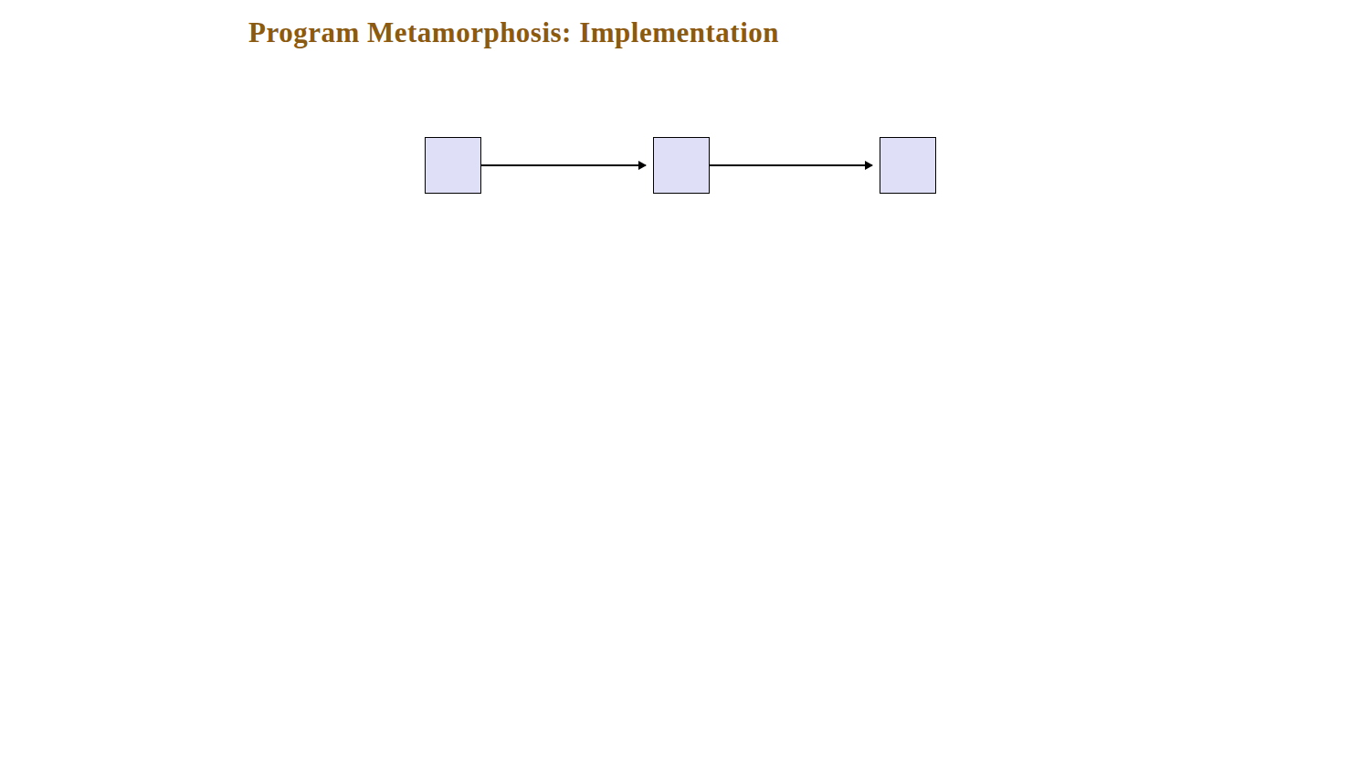Program Metamorphosis: Implementation